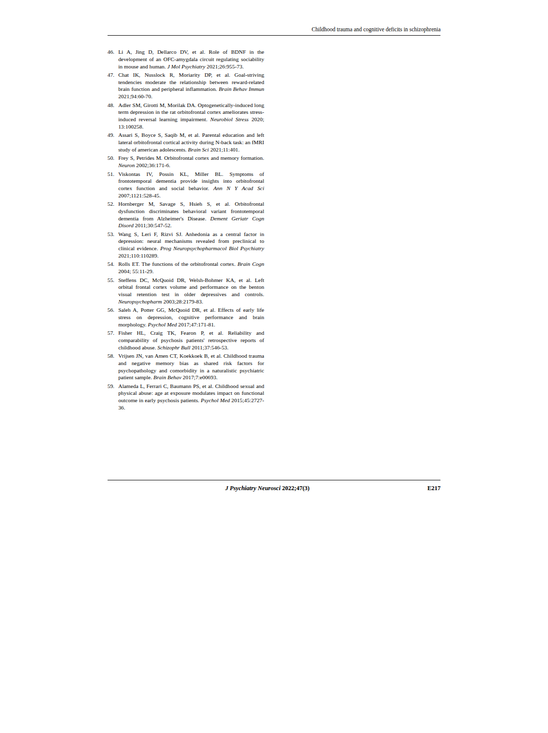Childhood trauma and cognitive deficits in schizophrenia
Li A, Jing D, Dellarco DV, et al. Role of BDNF in the development of an OFC-amygdala circuit regulating sociability in mouse and human. J Mol Psychiatry 2021;26:955-73.
Chat IK, Nusslock R, Moriarity DP, et al. Goal-striving tendencies moderate the relationship between reward-related brain function and peripheral inflammation. Brain Behav Immun 2021;94:60-70.
Adler SM, Girotti M, Morilak DA. Optogenetically-induced long term depression in the rat orbitofrontal cortex ameliorates stress-induced reversal learning impairment. Neurobiol Stress 2020; 13:100258.
Assari S, Boyce S, Saqib M, et al. Parental education and left lateral orbitofrontal cortical activity during N-back task: an fMRI study of american adolescents. Brain Sci 2021;11:401.
Frey S, Petrides M. Orbitofrontal cortex and memory formation. Neuron 2002;36:171-6.
Viskontas IV, Possin KL, Miller BL. Symptoms of frontotemporal dementia provide insights into orbitofrontal cortex function and social behavior. Ann N Y Acad Sci 2007;1121:528-45.
Hornberger M, Savage S, Hsieh S, et al. Orbitofrontal dysfunction discriminates behavioral variant frontotemporal dementia from Alzheimer's Disease. Dement Geriatr Cogn Disord 2011;30:547-52.
Wang S, Leri F, Rizvi SJ. Anhedonia as a central factor in depression: neural mechanisms revealed from preclinical to clinical evidence. Prog Neuropsychopharmacol Biol Psychiatry 2021;110:110289.
Rolls ET. The functions of the orbitofrontal cortex. Brain Cogn 2004; 55:11-29.
Steffens DC, McQuoid DR, Welsh-Bohmer KA, et al. Left orbital frontal cortex volume and performance on the benton visual retention test in older depressives and controls. Neuropsychopharm 2003;28:2179-83.
Saleh A, Potter GG, McQuoid DR, et al. Effects of early life stress on depression, cognitive performance and brain morphology. Psychol Med 2017;47:171-81.
Fisher HL, Craig TK, Fearon P, et al. Reliability and comparability of psychosis patients' retrospective reports of childhood abuse. Schizophr Bull 2011;37:546-53.
Vrijsen JN, van Amen CT, Koekkoek B, et al. Childhood trauma and negative memory bias as shared risk factors for psychopathology and comorbidity in a naturalistic psychiatric patient sample. Brain Behav 2017;7:e00693.
Alameda L, Ferrari C, Baumann PS, et al. Childhood sexual and physical abuse: age at exposure modulates impact on functional outcome in early psychosis patients. Psychol Med 2015;45:2727-36.
J Psychiatry Neurosci 2022;47(3)
E217